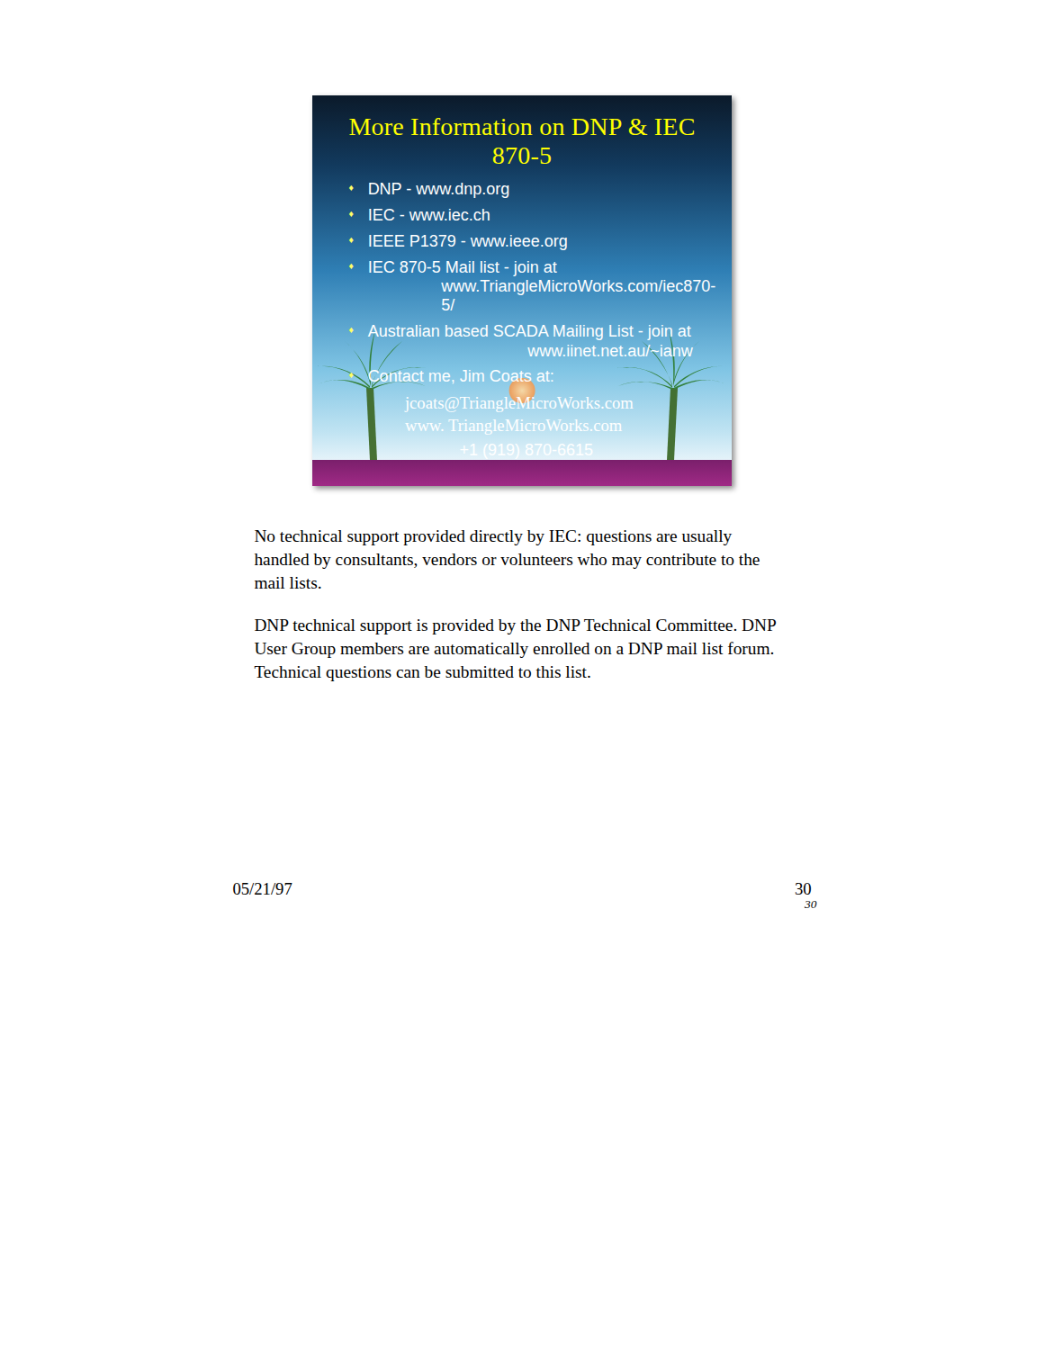More Information on DNP & IEC 870-5
DNP - www.dnp.org
IEC - www.iec.ch
IEEE P1379 - www.ieee.org
IEC 870-5 Mail list - join at www.TriangleMicroWorks.com/iec870-5/
Australian based SCADA Mailing List - join at www.iinet.net.au/~ianw
Contact me, Jim Coats at:
jcoats@TriangleMicroWorks.com
www. TriangleMicroWorks.com
+1 (919) 870-6615
No technical support provided directly by IEC: questions are usually handled by consultants, vendors or volunteers who may contribute to the mail lists.
DNP technical support is provided by the DNP Technical Committee. DNP User Group members are automatically enrolled on a DNP mail list forum. Technical questions can be submitted to this list.
05/21/97
3030